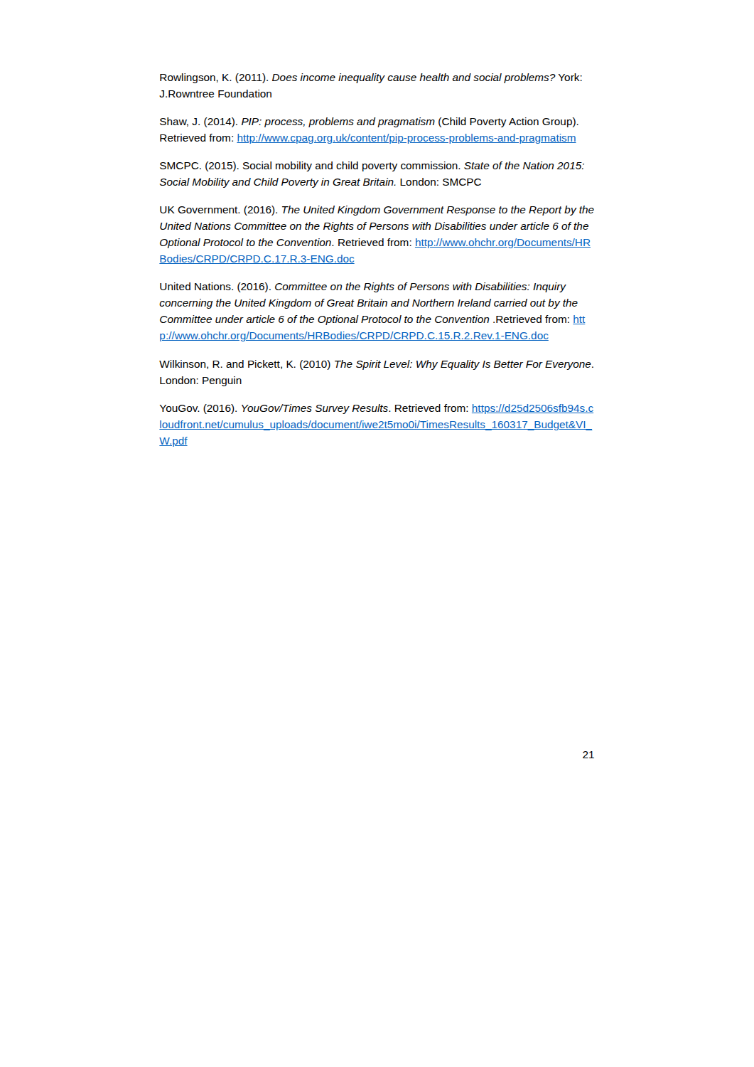Rowlingson, K. (2011). Does income inequality cause health and social problems? York: J.Rowntree Foundation
Shaw, J. (2014). PIP: process, problems and pragmatism (Child Poverty Action Group). Retrieved from: http://www.cpag.org.uk/content/pip-process-problems-and-pragmatism
SMCPC. (2015). Social mobility and child poverty commission. State of the Nation 2015: Social Mobility and Child Poverty in Great Britain. London: SMCPC
UK Government. (2016). The United Kingdom Government Response to the Report by the United Nations Committee on the Rights of Persons with Disabilities under article 6 of the Optional Protocol to the Convention. Retrieved from: http://www.ohchr.org/Documents/HRBodies/CRPD/CRPD.C.17.R.3-ENG.doc
United Nations. (2016). Committee on the Rights of Persons with Disabilities: Inquiry concerning the United Kingdom of Great Britain and Northern Ireland carried out by the Committee under article 6 of the Optional Protocol to the Convention .Retrieved from: http://www.ohchr.org/Documents/HRBodies/CRPD/CRPD.C.15.R.2.Rev.1-ENG.doc
Wilkinson, R. and Pickett, K. (2010) The Spirit Level: Why Equality Is Better For Everyone. London: Penguin
YouGov. (2016). YouGov/Times Survey Results. Retrieved from: https://d25d2506sfb94s.cloudfront.net/cumulus_uploads/document/iwe2t5mo0i/TimesResults_160317_Budget&VI_W.pdf
21